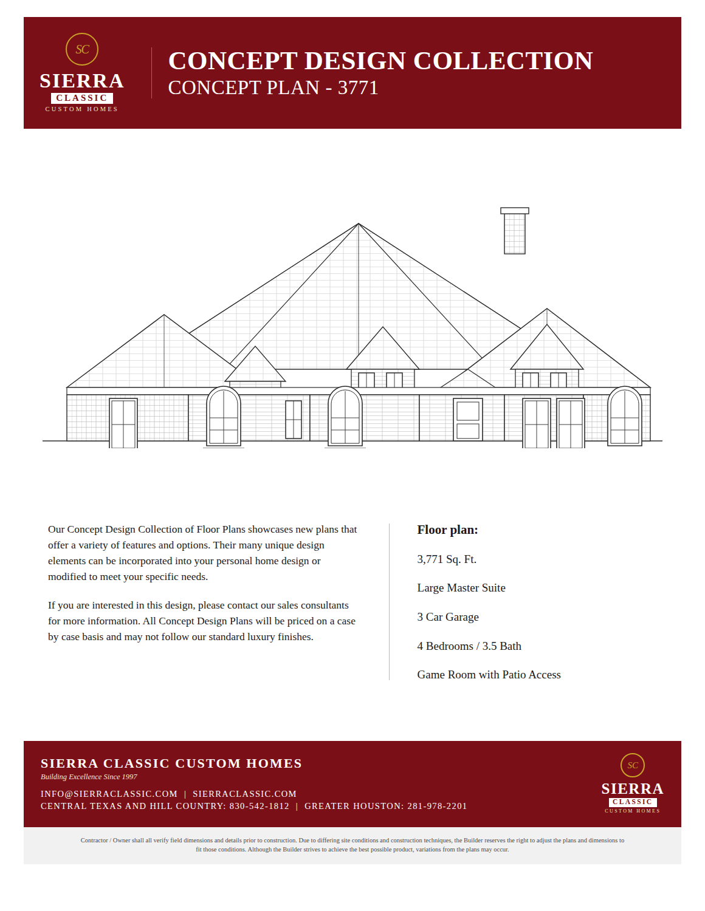SC
SIERRA
CLASSIC
CUSTOM HOMES
CONCEPT DESIGN COLLECTION
CONCEPT PLAN - 3771
Our Concept Design Collection of Floor Plans showcases new plans that offer a variety of features and options. Their many unique design elements can be incorporated into your personal home design or modified to meet your specific needs.
If you are interested in this design, please contact our sales consultants for more information. All Concept Design Plans will be priced on a case by case basis and may not follow our standard luxury finishes.
Floor plan:
3,771 Sq. Ft.
Large Master Suite
3 Car Garage
4 Bedrooms / 3.5 Bath
Game Room with Patio Access
SIERRA CLASSIC CUSTOM HOMES
Building Excellence Since 1997
INFO@SIERRACLASSIC.COM | SIERRACLASSIC.COM
CENTRAL TEXAS AND HILL COUNTRY: 830-542-1812 | GREATER HOUSTON: 281-978-2201
SC
SIERRA
CLASSIC
CUSTOM HOMES
Contractor / Owner shall all verify field dimensions and details prior to construction. Due to differing site conditions and construction techniques, the Builder reserves the right to adjust the plans and dimensions to fit those conditions. Although the Builder strives to achieve the best possible product, variations from the plans may occur.